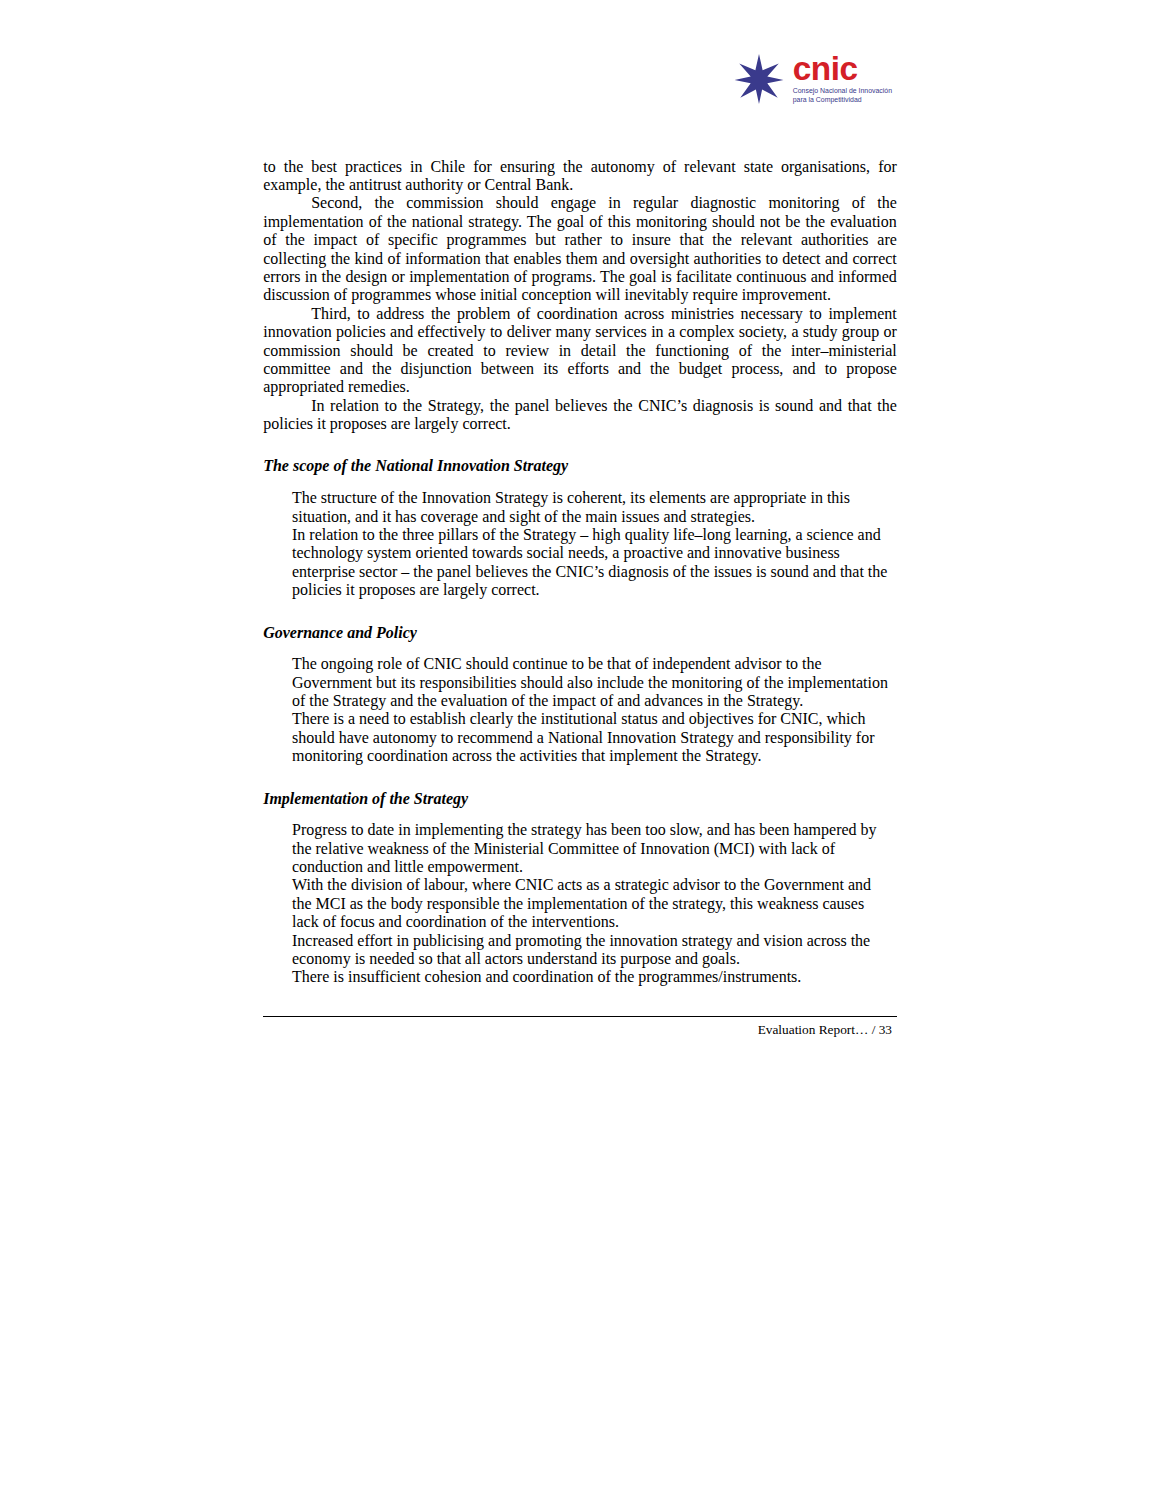cnic Consejo Nacional de Innovación
para la Competitividad
to the best practices in Chile for ensuring the autonomy of relevant state organisations, for example, the antitrust authority or Central Bank.
Second, the commission should engage in regular diagnostic monitoring of the implementation of the national strategy. The goal of this monitoring should not be the evaluation of the impact of specific programmes but rather to insure that the relevant authorities are collecting the kind of information that enables them and oversight authorities to detect and correct errors in the design or implementation of programs. The goal is facilitate continuous and informed discussion of programmes whose initial conception will inevitably require improvement.
Third, to address the problem of coordination across ministries necessary to implement innovation policies and effectively to deliver many services in a complex society, a study group or commission should be created to review in detail the functioning of the inter–ministerial committee and the disjunction between its efforts and the budget process, and to propose appropriated remedies.
In relation to the Strategy, the panel believes the CNIC’s diagnosis is sound and that the policies it proposes are largely correct.
The scope of the National Innovation Strategy
The structure of the Innovation Strategy is coherent, its elements are appropriate in this situation, and it has coverage and sight of the main issues and strategies.
In relation to the three pillars of the Strategy – high quality life–long learning, a science and technology system oriented towards social needs, a proactive and innovative business enterprise sector – the panel believes the CNIC’s diagnosis of the issues is sound and that the policies it proposes are largely correct.
Governance and Policy
The ongoing role of CNIC should continue to be that of independent advisor to the Government but its responsibilities should also include the monitoring of the implementation of the Strategy and the evaluation of the impact of and advances in the Strategy.
There is a need to establish clearly the institutional status and objectives for CNIC, which should have autonomy to recommend a National Innovation Strategy and responsibility for monitoring coordination across the activities that implement the Strategy.
Implementation of the Strategy
Progress to date in implementing the strategy has been too slow, and has been hampered by the relative weakness of the Ministerial Committee of Innovation (MCI) with lack of conduction and little empowerment.
With the division of labour, where CNIC acts as a strategic advisor to the Government and the MCI as the body responsible the implementation of the strategy, this weakness causes lack of focus and coordination of the interventions.
Increased effort in publicising and promoting the innovation strategy and vision across the economy is needed so that all actors understand its purpose and goals.
There is insufficient cohesion and coordination of the programmes/instruments.
Evaluation Report… / 33